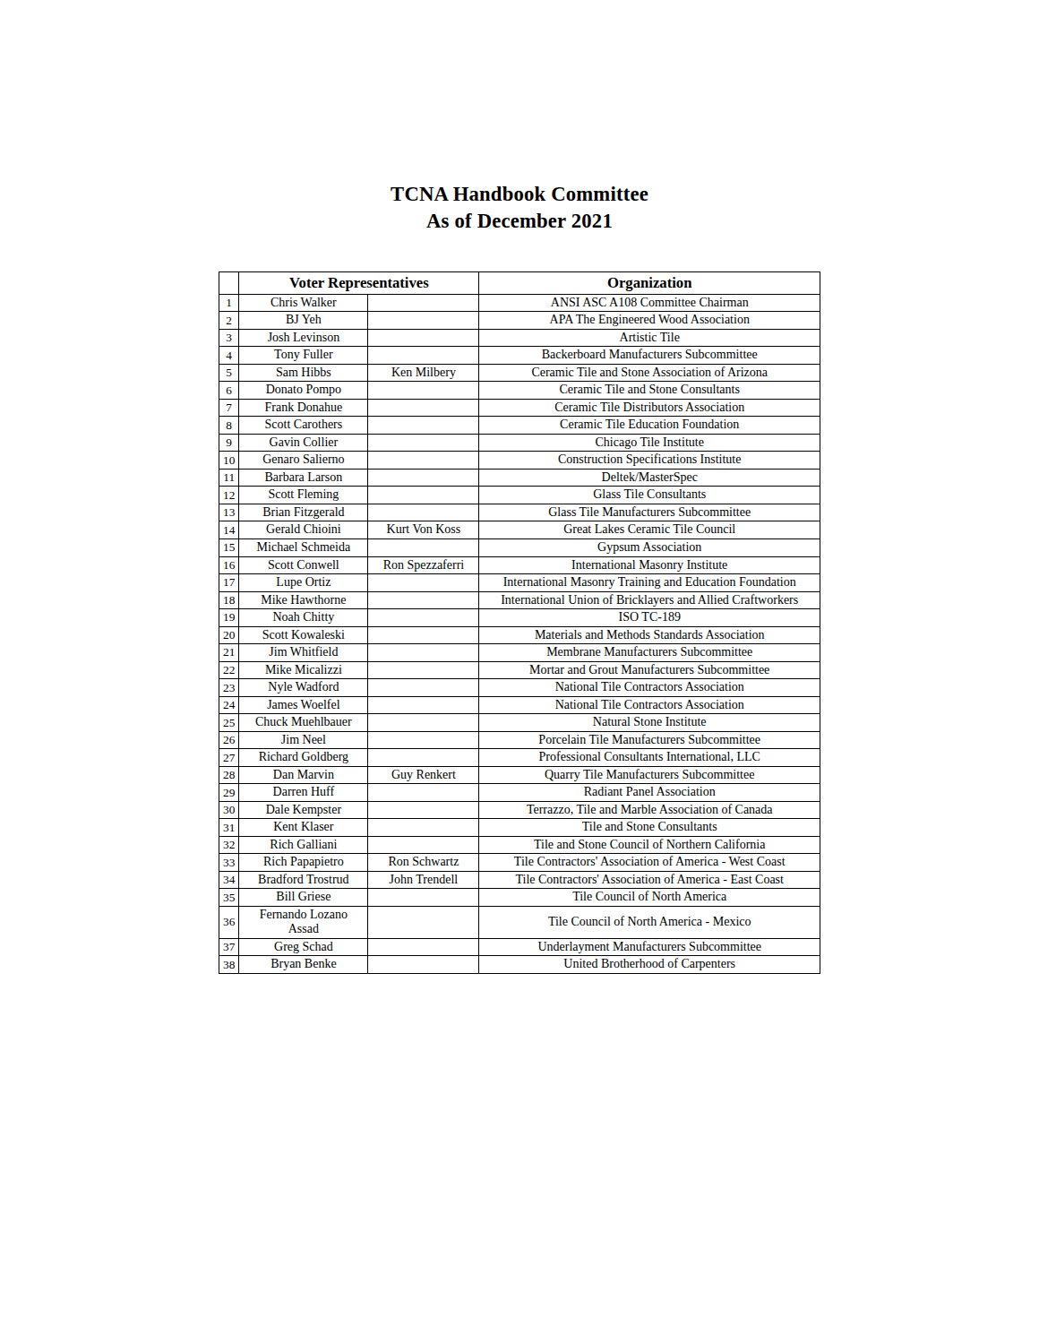TCNA Handbook CommitteeAs of December 2021
| | Voter Representatives | Organization |
| --- | --- | --- |
| 1 | Chris Walker | | ANSI ASC A108 Committee Chairman |
| 2 | BJ Yeh | | APA The Engineered Wood Association |
| 3 | Josh Levinson | | Artistic Tile |
| 4 | Tony Fuller | | Backerboard Manufacturers Subcommittee |
| 5 | Sam Hibbs | Ken Milbery | Ceramic Tile and Stone Association of Arizona |
| 6 | Donato Pompo | | Ceramic Tile and Stone Consultants |
| 7 | Frank Donahue | | Ceramic Tile Distributors Association |
| 8 | Scott Carothers | | Ceramic Tile Education Foundation |
| 9 | Gavin Collier | | Chicago Tile Institute |
| 10 | Genaro Salierno | | Construction Specifications Institute |
| 11 | Barbara Larson | | Deltek/MasterSpec |
| 12 | Scott Fleming | | Glass Tile Consultants |
| 13 | Brian Fitzgerald | | Glass Tile Manufacturers Subcommittee |
| 14 | Gerald Chioini | Kurt Von Koss | Great Lakes Ceramic Tile Council |
| 15 | Michael Schmeida | | Gypsum Association |
| 16 | Scott Conwell | Ron Spezzaferri | International Masonry Institute |
| 17 | Lupe Ortiz | | International Masonry Training and Education Foundation |
| 18 | Mike Hawthorne | | International Union of Bricklayers and Allied Craftworkers |
| 19 | Noah Chitty | | ISO TC-189 |
| 20 | Scott Kowaleski | | Materials and Methods Standards Association |
| 21 | Jim Whitfield | | Membrane Manufacturers Subcommittee |
| 22 | Mike Micalizzi | | Mortar and Grout Manufacturers Subcommittee |
| 23 | Nyle Wadford | | National Tile Contractors Association |
| 24 | James Woelfel | | National Tile Contractors Association |
| 25 | Chuck Muehlbauer | | Natural Stone Institute |
| 26 | Jim Neel | | Porcelain Tile Manufacturers Subcommittee |
| 27 | Richard Goldberg | | Professional Consultants International, LLC |
| 28 | Dan Marvin | Guy Renkert | Quarry Tile Manufacturers Subcommittee |
| 29 | Darren Huff | | Radiant Panel Association |
| 30 | Dale Kempster | | Terrazzo, Tile and Marble Association of Canada |
| 31 | Kent Klaser | | Tile and Stone Consultants |
| 32 | Rich Galliani | | Tile and Stone Council of Northern California |
| 33 | Rich Papapietro | Ron Schwartz | Tile Contractors' Association of America - West Coast |
| 34 | Bradford Trostrud | John Trendell | Tile Contractors' Association of America - East Coast |
| 35 | Bill Griese | | Tile Council of North America |
| 36 | Fernando Lozano Assad | | Tile Council of North America - Mexico |
| 37 | Greg Schad | | Underlayment Manufacturers Subcommittee |
| 38 | Bryan Benke | | United Brotherhood of Carpenters |